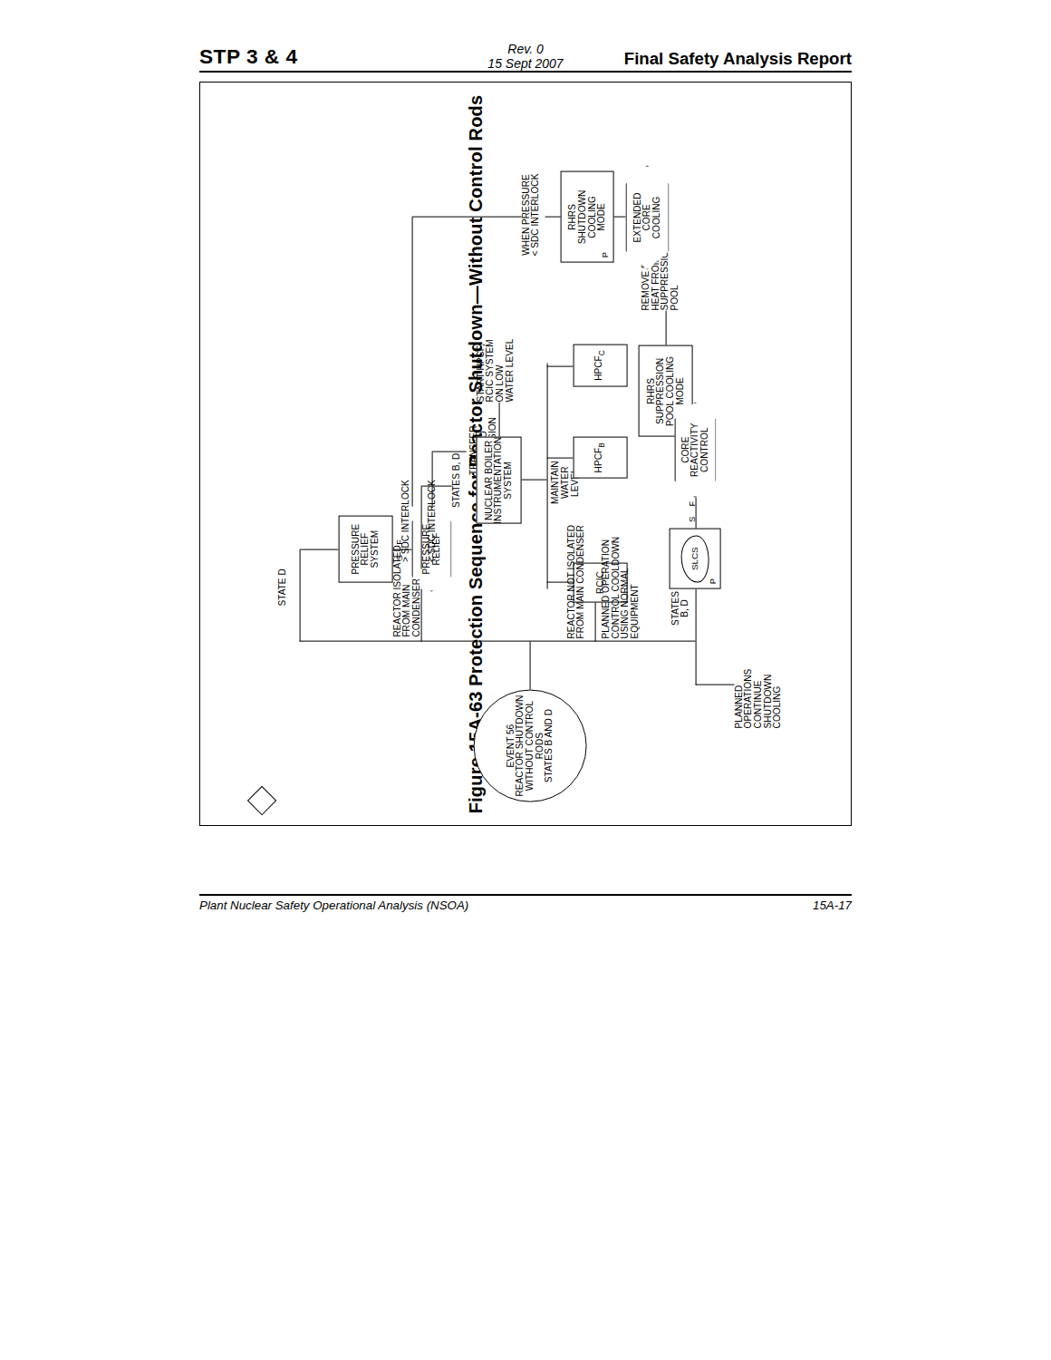Rev. 0
15 Sept 2007
STP 3 & 4
Final Safety Analysis Report
Figure 15A-63 Protection Sequence for Reactor Shutdown—Without Control Rods
EVENT 56
REACTOR SHUTDOWN
WITHOUT CONTROL RODS
STATES B AND D
STATE D
PRESSURE
RELIEF
SYSTEM
S F
PRESSURE
RELIEF
TRANSFER
HEAT TO
SUPPRESSION
POOL
REACTOR ISOLATED
FROM MAIN CONDENSER
> SDC INTERLOCK
< SDC INTERLOCK
STATES B, D
NUCLEAR BOILER
INSTRUMENTATION
SYSTEM
START HPCF,
RCIC SYSTEM
ON LOW
WATER LEVEL
MAINTAIN
WATER
LEVEL
RCIC
HPCFB
HPCFC
RHRS
SUPPRESSION
POOL COOLING
MODE
P
REMOVE DECAY
HEAT FROM
SUPPRESSION
POOL
RHRS
SHUTDOWN
COOLING
MODE
P
WHEN PRESSURE
< SDC INTERLOCK
EXTENDED
CORE
COOLING
REACTOR NOT ISOLATED
FROM MAIN CONDENSER
PLANNED OPERATION
CONTROL COOLDOWN
USING NORMAL
EQUIPMENT
STATES
B, D
SLCS
P
S F
CORE
REACTIVITY
CONTROL
PLANNED
OPERATIONS
CONTINUE
SHUTDOWN
COOLING
Plant Nuclear Safety Operational Analysis (NSOA)
15A-17